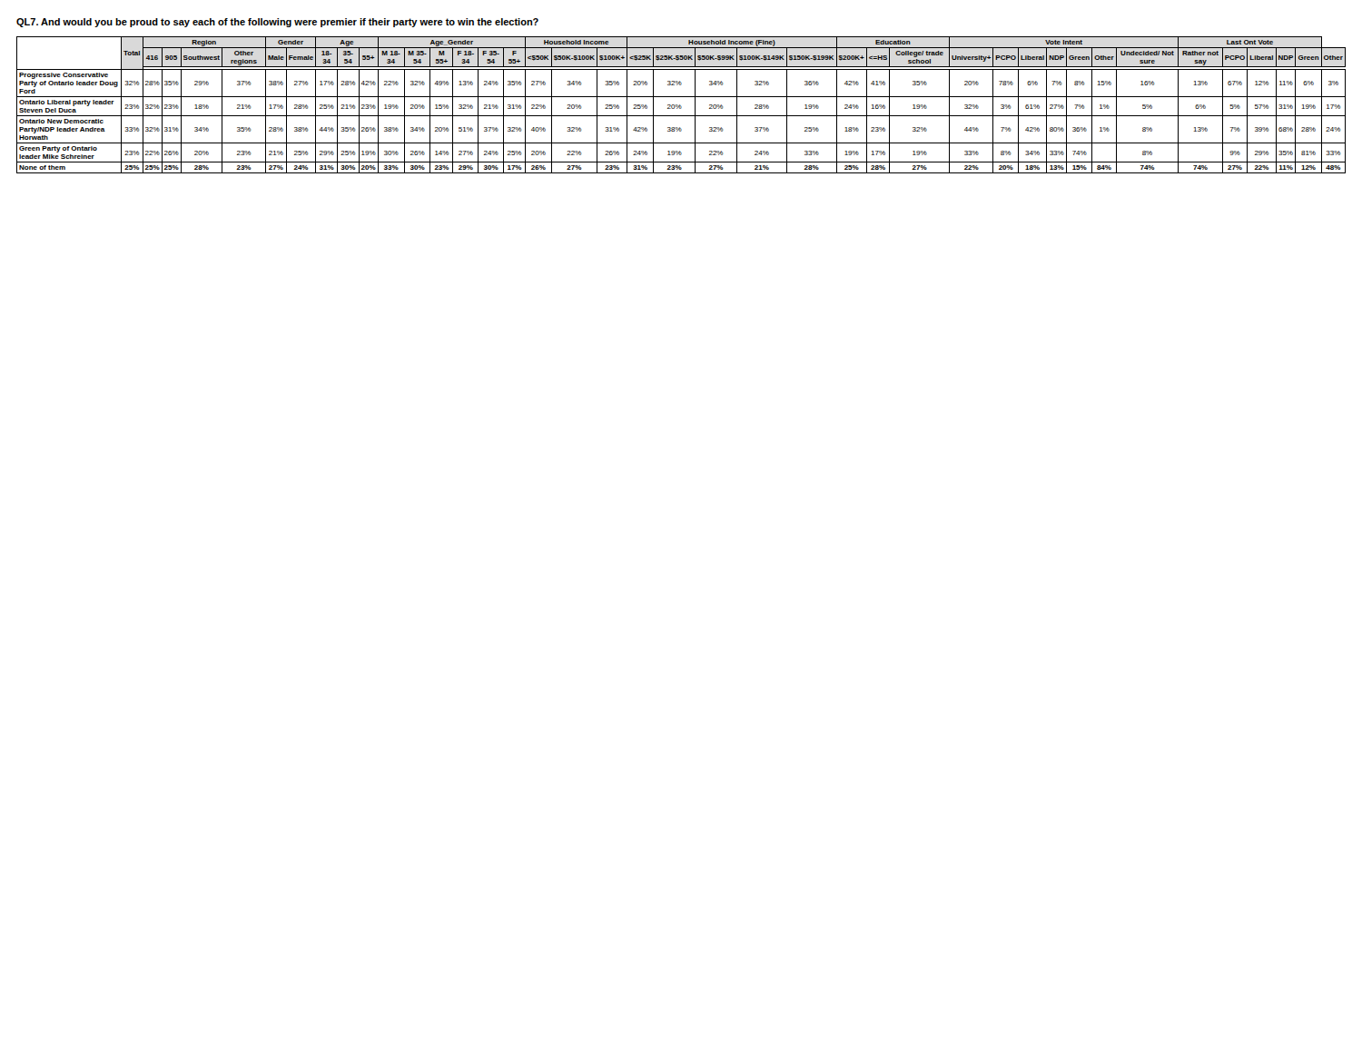QL7. And would you be proud to say each of the following were premier if their party were to win the election?
| | Total | Region | Gender | Age | Age_Gender | Household Income | Household Income (Fine) | Education | Vote Intent | Last Ont Vote |
| --- | --- | --- | --- | --- | --- | --- | --- | --- | --- | --- |
| 416 | 905 | Southwest | Other regions | Male | Female | 18-34 | 35-54 | 55+ | M 18-34 | M 35-54 | M 55+ | F 18-34 | F 35-54 | F 55+ | <$50K | $50K-$100K | $100K+ | <$25K | $25K-$50K | $50K-$99K | $100K-$149K | $150K-$199K | $200K+ | <=HS | College/ trade school | University+ | PCPO | Liberal | NDP | Green | Other | Undecided/ Not sure | Rather not say | PCPO | Liberal | NDP | Green | Other |
| Progressive Conservative Party of Ontario leader Doug Ford | 32% | 28% | 35% | 29% | 37% | 38% | 27% | 17% | 28% | 42% | 22% | 32% | 49% | 13% | 24% | 35% | 27% | 34% | 35% | 20% | 32% | 34% | 32% | 36% | 42% | 41% | 35% | 20% | 78% | 6% | 7% | 8% | 15% | 16% | 13% | 67% | 12% | 11% | 6% | 3% |
| Ontario Liberal party leader Steven Del Duca | 23% | 32% | 23% | 18% | 21% | 17% | 28% | 25% | 21% | 23% | 19% | 20% | 15% | 32% | 21% | 31% | 22% | 20% | 25% | 25% | 20% | 20% | 28% | 19% | 24% | 16% | 19% | 32% | 3% | 61% | 27% | 7% | 1% | 5% | 6% | 5% | 57% | 31% | 19% | 17% |
| Ontario New Democratic Party/NDP leader Andrea Horwath | 33% | 32% | 31% | 34% | 35% | 28% | 38% | 44% | 35% | 26% | 38% | 34% | 20% | 51% | 37% | 32% | 40% | 32% | 31% | 42% | 38% | 32% | 37% | 25% | 18% | 23% | 32% | 44% | 7% | 42% | 80% | 36% | 1% | 8% | 13% | 7% | 39% | 68% | 28% | 24% |
| Green Party of Ontario leader Mike Schreiner | 23% | 22% | 26% | 20% | 23% | 21% | 25% | 29% | 25% | 19% | 30% | 26% | 14% | 27% | 24% | 25% | 20% | 22% | 26% | 24% | 19% | 22% | 24% | 33% | 19% | 17% | 19% | 33% | 8% | 34% | 33% | 74% | | 8% | | 9% | 29% | 35% | 81% | 33% |
| None of them | 25% | 25% | 25% | 28% | 23% | 27% | 24% | 31% | 30% | 20% | 33% | 30% | 23% | 29% | 30% | 17% | 26% | 27% | 23% | 31% | 23% | 27% | 21% | 28% | 25% | 28% | 27% | 22% | 20% | 18% | 13% | 15% | 84% | 74% | 74% | 27% | 22% | 11% | 12% | 48% |